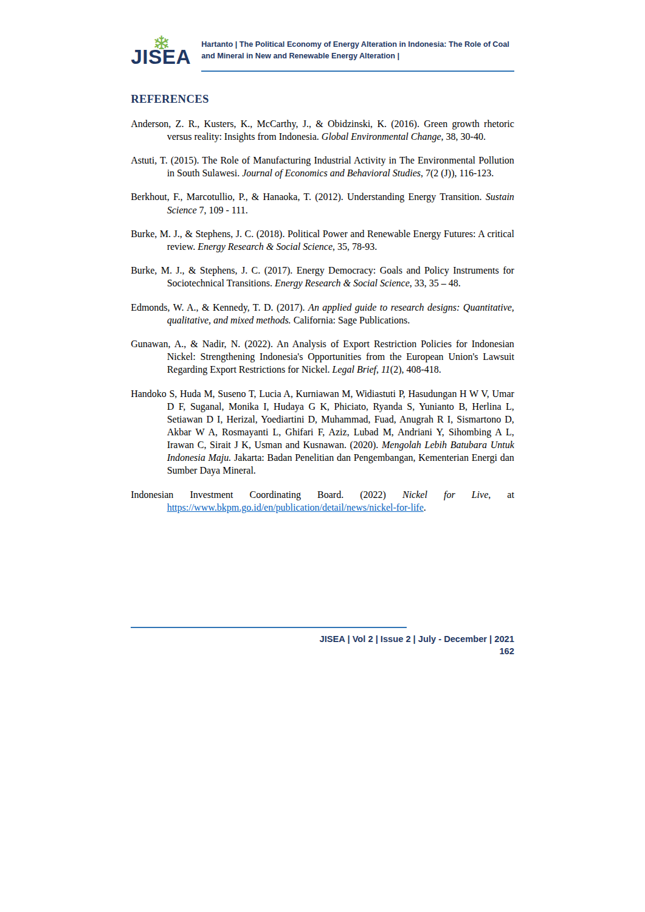❄ JISEA
Hartanto | The Political Economy of Energy Alteration in Indonesia: The Role of Coal and Mineral in New and Renewable Energy Alteration |
REFERENCES
Anderson, Z. R., Kusters, K., McCarthy, J., & Obidzinski, K. (2016). Green growth rhetoric versus reality: Insights from Indonesia. Global Environmental Change, 38, 30-40.
Astuti, T. (2015). The Role of Manufacturing Industrial Activity in The Environmental Pollution in South Sulawesi. Journal of Economics and Behavioral Studies, 7(2 (J)), 116-123.
Berkhout, F., Marcotullio, P., & Hanaoka, T. (2012). Understanding Energy Transition. Sustain Science 7, 109 - 111.
Burke, M. J., & Stephens, J. C. (2018). Political Power and Renewable Energy Futures: A critical review. Energy Research & Social Science, 35, 78-93.
Burke, M. J., & Stephens, J. C. (2017). Energy Democracy: Goals and Policy Instruments for Sociotechnical Transitions. Energy Research & Social Science, 33, 35 – 48.
Edmonds, W. A., & Kennedy, T. D. (2017). An applied guide to research designs: Quantitative, qualitative, and mixed methods. California: Sage Publications.
Gunawan, A., & Nadir, N. (2022). An Analysis of Export Restriction Policies for Indonesian Nickel: Strengthening Indonesia's Opportunities from the European Union's Lawsuit Regarding Export Restrictions for Nickel. Legal Brief, 11(2), 408-418.
Handoko S, Huda M, Suseno T, Lucia A, Kurniawan M, Widiastuti P, Hasudungan H W V, Umar D F, Suganal, Monika I, Hudaya G K, Phiciato, Ryanda S, Yunianto B, Herlina L, Setiawan D I, Herizal, Yoediartini D, Muhammad, Fuad, Anugrah R I, Sismartono D, Akbar W A, Rosmayanti L, Ghifari F, Aziz, Lubad M, Andriani Y, Sihombing A L, Irawan C, Sirait J K, Usman and Kusnawan. (2020). Mengolah Lebih Batubara Untuk Indonesia Maju. Jakarta: Badan Penelitian dan Pengembangan, Kementerian Energi dan Sumber Daya Mineral.
Indonesian Investment Coordinating Board. (2022) Nickel for Live, at https://www.bkpm.go.id/en/publication/detail/news/nickel-for-life.
JISEA | Vol 2 | Issue 2 | July - December | 2021 162